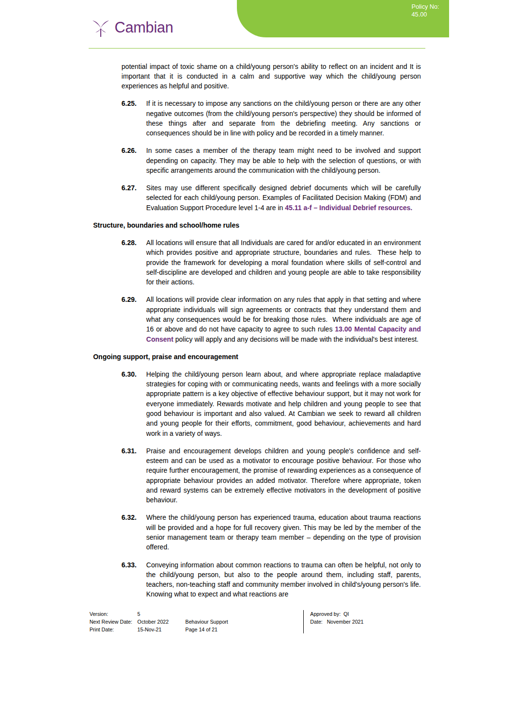Policy No:
45.00
Cambian
potential impact of toxic shame on a child/young person's ability to reflect on an incident and It is important that it is conducted in a calm and supportive way which the child/young person experiences as helpful and positive.
6.25.
If it is necessary to impose any sanctions on the child/young person or there are any other negative outcomes (from the child/young person's perspective) they should be informed of these things after and separate from the debriefing meeting. Any sanctions or consequences should be in line with policy and be recorded in a timely manner.
6.26.
In some cases a member of the therapy team might need to be involved and support depending on capacity. They may be able to help with the selection of questions, or with specific arrangements around the communication with the child/young person.
6.27.
Sites may use different specifically designed debrief documents which will be carefully selected for each child/young person. Examples of Facilitated Decision Making (FDM) and Evaluation Support Procedure level 1-4 are in 45.11 a-f – Individual Debrief resources.
Structure, boundaries and school/home rules
6.28.
All locations will ensure that all Individuals are cared for and/or educated in an environment which provides positive and appropriate structure, boundaries and rules. These help to provide the framework for developing a moral foundation where skills of self-control and self-discipline are developed and children and young people are able to take responsibility for their actions.
6.29.
All locations will provide clear information on any rules that apply in that setting and where appropriate individuals will sign agreements or contracts that they understand them and what any consequences would be for breaking those rules. Where individuals are age of 16 or above and do not have capacity to agree to such rules 13.00 Mental Capacity and Consent policy will apply and any decisions will be made with the individual's best interest.
Ongoing support, praise and encouragement
6.30.
Helping the child/young person learn about, and where appropriate replace maladaptive strategies for coping with or communicating needs, wants and feelings with a more socially appropriate pattern is a key objective of effective behaviour support, but it may not work for everyone immediately. Rewards motivate and help children and young people to see that good behaviour is important and also valued. At Cambian we seek to reward all children and young people for their efforts, commitment, good behaviour, achievements and hard work in a variety of ways.
6.31.
Praise and encouragement develops children and young people's confidence and self-esteem and can be used as a motivator to encourage positive behaviour. For those who require further encouragement, the promise of rewarding experiences as a consequence of appropriate behaviour provides an added motivator. Therefore where appropriate, token and reward systems can be extremely effective motivators in the development of positive behaviour.
6.32.
Where the child/young person has experienced trauma, education about trauma reactions will be provided and a hope for full recovery given. This may be led by the member of the senior management team or therapy team member – depending on the type of provision offered.
6.33.
Conveying information about common reactions to trauma can often be helpful, not only to the child/young person, but also to the people around them, including staff, parents, teachers, non-teaching staff and community member involved in child's/young person's life. Knowing what to expect and what reactions are
| Version: | 5 | | | Approved by: QI |
| Next Review Date: | October 2022 | Behaviour Support | | Date: November 2021 |
| Print Date: | 15-Nov-21 | Page 14 of 21 | | |